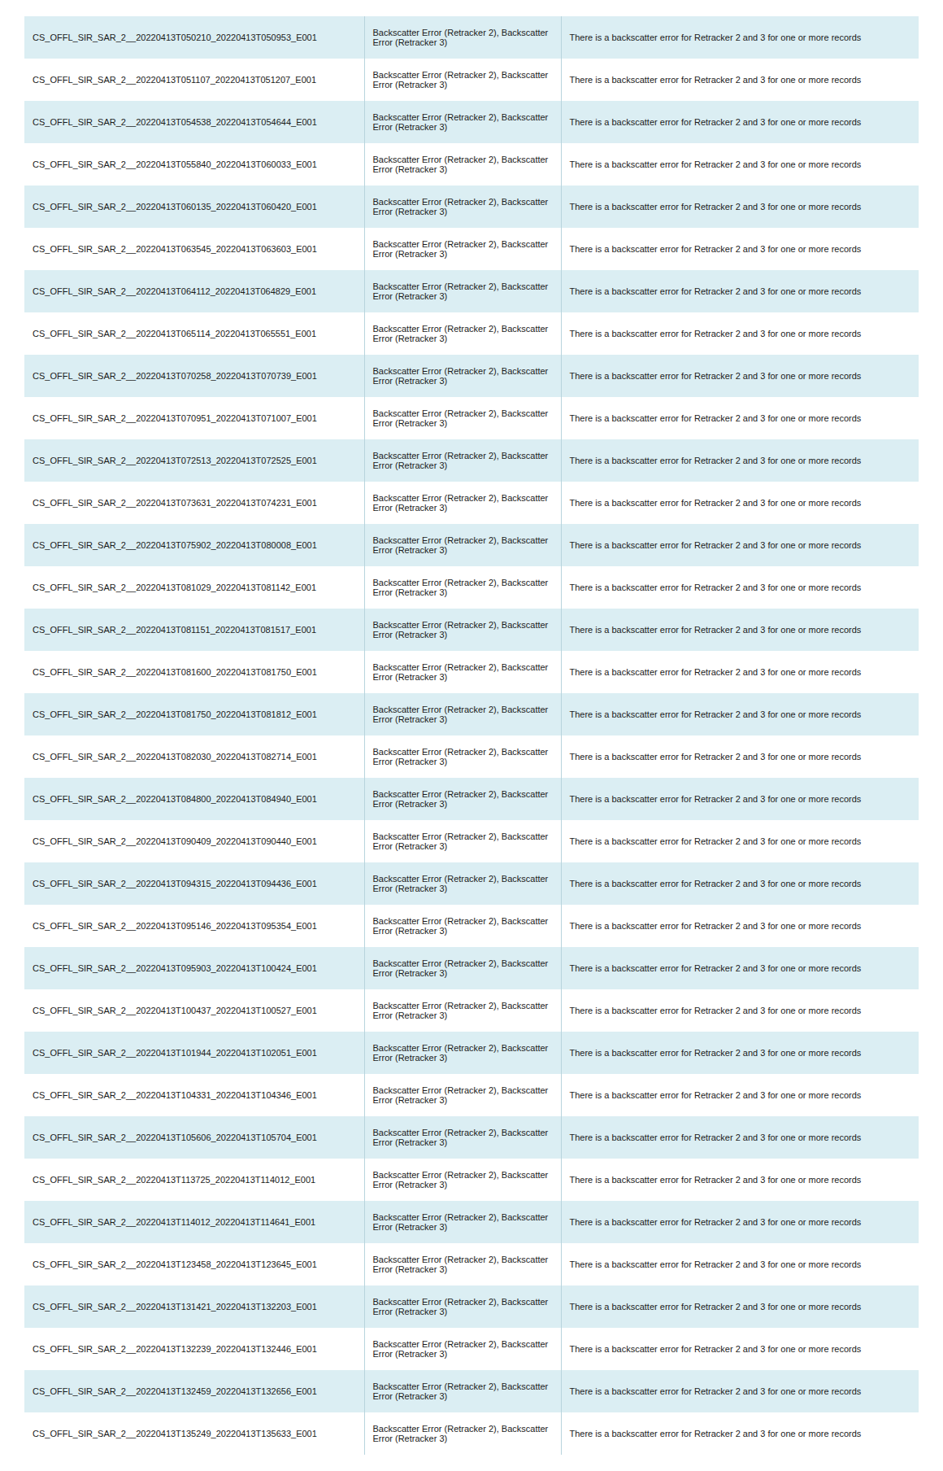| CS_OFFL_SIR_SAR_2__20220413T050210_20220413T050953_E001 | Backscatter Error (Retracker 2), Backscatter Error (Retracker 3) | There is a backscatter error for Retracker 2 and 3 for one or more records |
| CS_OFFL_SIR_SAR_2__20220413T051107_20220413T051207_E001 | Backscatter Error (Retracker 2), Backscatter Error (Retracker 3) | There is a backscatter error for Retracker 2 and 3 for one or more records |
| CS_OFFL_SIR_SAR_2__20220413T054538_20220413T054644_E001 | Backscatter Error (Retracker 2), Backscatter Error (Retracker 3) | There is a backscatter error for Retracker 2 and 3 for one or more records |
| CS_OFFL_SIR_SAR_2__20220413T055840_20220413T060033_E001 | Backscatter Error (Retracker 2), Backscatter Error (Retracker 3) | There is a backscatter error for Retracker 2 and 3 for one or more records |
| CS_OFFL_SIR_SAR_2__20220413T060135_20220413T060420_E001 | Backscatter Error (Retracker 2), Backscatter Error (Retracker 3) | There is a backscatter error for Retracker 2 and 3 for one or more records |
| CS_OFFL_SIR_SAR_2__20220413T063545_20220413T063603_E001 | Backscatter Error (Retracker 2), Backscatter Error (Retracker 3) | There is a backscatter error for Retracker 2 and 3 for one or more records |
| CS_OFFL_SIR_SAR_2__20220413T064112_20220413T064829_E001 | Backscatter Error (Retracker 2), Backscatter Error (Retracker 3) | There is a backscatter error for Retracker 2 and 3 for one or more records |
| CS_OFFL_SIR_SAR_2__20220413T065114_20220413T065551_E001 | Backscatter Error (Retracker 2), Backscatter Error (Retracker 3) | There is a backscatter error for Retracker 2 and 3 for one or more records |
| CS_OFFL_SIR_SAR_2__20220413T070258_20220413T070739_E001 | Backscatter Error (Retracker 2), Backscatter Error (Retracker 3) | There is a backscatter error for Retracker 2 and 3 for one or more records |
| CS_OFFL_SIR_SAR_2__20220413T070951_20220413T071007_E001 | Backscatter Error (Retracker 2), Backscatter Error (Retracker 3) | There is a backscatter error for Retracker 2 and 3 for one or more records |
| CS_OFFL_SIR_SAR_2__20220413T072513_20220413T072525_E001 | Backscatter Error (Retracker 2), Backscatter Error (Retracker 3) | There is a backscatter error for Retracker 2 and 3 for one or more records |
| CS_OFFL_SIR_SAR_2__20220413T073631_20220413T074231_E001 | Backscatter Error (Retracker 2), Backscatter Error (Retracker 3) | There is a backscatter error for Retracker 2 and 3 for one or more records |
| CS_OFFL_SIR_SAR_2__20220413T075902_20220413T080008_E001 | Backscatter Error (Retracker 2), Backscatter Error (Retracker 3) | There is a backscatter error for Retracker 2 and 3 for one or more records |
| CS_OFFL_SIR_SAR_2__20220413T081029_20220413T081142_E001 | Backscatter Error (Retracker 2), Backscatter Error (Retracker 3) | There is a backscatter error for Retracker 2 and 3 for one or more records |
| CS_OFFL_SIR_SAR_2__20220413T081151_20220413T081517_E001 | Backscatter Error (Retracker 2), Backscatter Error (Retracker 3) | There is a backscatter error for Retracker 2 and 3 for one or more records |
| CS_OFFL_SIR_SAR_2__20220413T081600_20220413T081750_E001 | Backscatter Error (Retracker 2), Backscatter Error (Retracker 3) | There is a backscatter error for Retracker 2 and 3 for one or more records |
| CS_OFFL_SIR_SAR_2__20220413T081750_20220413T081812_E001 | Backscatter Error (Retracker 2), Backscatter Error (Retracker 3) | There is a backscatter error for Retracker 2 and 3 for one or more records |
| CS_OFFL_SIR_SAR_2__20220413T082030_20220413T082714_E001 | Backscatter Error (Retracker 2), Backscatter Error (Retracker 3) | There is a backscatter error for Retracker 2 and 3 for one or more records |
| CS_OFFL_SIR_SAR_2__20220413T084800_20220413T084940_E001 | Backscatter Error (Retracker 2), Backscatter Error (Retracker 3) | There is a backscatter error for Retracker 2 and 3 for one or more records |
| CS_OFFL_SIR_SAR_2__20220413T090409_20220413T090440_E001 | Backscatter Error (Retracker 2), Backscatter Error (Retracker 3) | There is a backscatter error for Retracker 2 and 3 for one or more records |
| CS_OFFL_SIR_SAR_2__20220413T094315_20220413T094436_E001 | Backscatter Error (Retracker 2), Backscatter Error (Retracker 3) | There is a backscatter error for Retracker 2 and 3 for one or more records |
| CS_OFFL_SIR_SAR_2__20220413T095146_20220413T095354_E001 | Backscatter Error (Retracker 2), Backscatter Error (Retracker 3) | There is a backscatter error for Retracker 2 and 3 for one or more records |
| CS_OFFL_SIR_SAR_2__20220413T095903_20220413T100424_E001 | Backscatter Error (Retracker 2), Backscatter Error (Retracker 3) | There is a backscatter error for Retracker 2 and 3 for one or more records |
| CS_OFFL_SIR_SAR_2__20220413T100437_20220413T100527_E001 | Backscatter Error (Retracker 2), Backscatter Error (Retracker 3) | There is a backscatter error for Retracker 2 and 3 for one or more records |
| CS_OFFL_SIR_SAR_2__20220413T101944_20220413T102051_E001 | Backscatter Error (Retracker 2), Backscatter Error (Retracker 3) | There is a backscatter error for Retracker 2 and 3 for one or more records |
| CS_OFFL_SIR_SAR_2__20220413T104331_20220413T104346_E001 | Backscatter Error (Retracker 2), Backscatter Error (Retracker 3) | There is a backscatter error for Retracker 2 and 3 for one or more records |
| CS_OFFL_SIR_SAR_2__20220413T105606_20220413T105704_E001 | Backscatter Error (Retracker 2), Backscatter Error (Retracker 3) | There is a backscatter error for Retracker 2 and 3 for one or more records |
| CS_OFFL_SIR_SAR_2__20220413T113725_20220413T114012_E001 | Backscatter Error (Retracker 2), Backscatter Error (Retracker 3) | There is a backscatter error for Retracker 2 and 3 for one or more records |
| CS_OFFL_SIR_SAR_2__20220413T114012_20220413T114641_E001 | Backscatter Error (Retracker 2), Backscatter Error (Retracker 3) | There is a backscatter error for Retracker 2 and 3 for one or more records |
| CS_OFFL_SIR_SAR_2__20220413T123458_20220413T123645_E001 | Backscatter Error (Retracker 2), Backscatter Error (Retracker 3) | There is a backscatter error for Retracker 2 and 3 for one or more records |
| CS_OFFL_SIR_SAR_2__20220413T131421_20220413T132203_E001 | Backscatter Error (Retracker 2), Backscatter Error (Retracker 3) | There is a backscatter error for Retracker 2 and 3 for one or more records |
| CS_OFFL_SIR_SAR_2__20220413T132239_20220413T132446_E001 | Backscatter Error (Retracker 2), Backscatter Error (Retracker 3) | There is a backscatter error for Retracker 2 and 3 for one or more records |
| CS_OFFL_SIR_SAR_2__20220413T132459_20220413T132656_E001 | Backscatter Error (Retracker 2), Backscatter Error (Retracker 3) | There is a backscatter error for Retracker 2 and 3 for one or more records |
| CS_OFFL_SIR_SAR_2__20220413T135249_20220413T135633_E001 | Backscatter Error (Retracker 2), Backscatter Error (Retracker 3) | There is a backscatter error for Retracker 2 and 3 for one or more records |